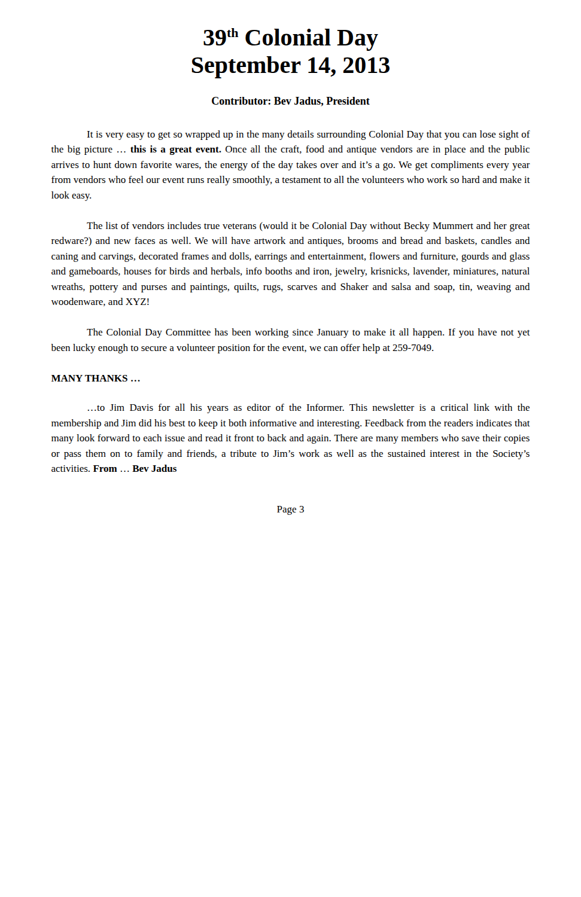39th Colonial Day
September 14, 2013
Contributor: Bev Jadus, President
It is very easy to get so wrapped up in the many details surrounding Colonial Day that you can lose sight of the big picture … this is a great event. Once all the craft, food and antique vendors are in place and the public arrives to hunt down favorite wares, the energy of the day takes over and it’s a go. We get compliments every year from vendors who feel our event runs really smoothly, a testament to all the volunteers who work so hard and make it look easy.
The list of vendors includes true veterans (would it be Colonial Day without Becky Mummert and her great redware?) and new faces as well. We will have artwork and antiques, brooms and bread and baskets, candles and caning and carvings, decorated frames and dolls, earrings and entertainment, flowers and furniture, gourds and glass and gameboards, houses for birds and herbals, info booths and iron, jewelry, krisnicks, lavender, miniatures, natural wreaths, pottery and purses and paintings, quilts, rugs, scarves and Shaker and salsa and soap, tin, weaving and woodenware, and XYZ!
The Colonial Day Committee has been working since January to make it all happen. If you have not yet been lucky enough to secure a volunteer position for the event, we can offer help at 259-7049.
MANY THANKS …
…to Jim Davis for all his years as editor of the Informer. This newsletter is a critical link with the membership and Jim did his best to keep it both informative and interesting. Feedback from the readers indicates that many look forward to each issue and read it front to back and again. There are many members who save their copies or pass them on to family and friends, a tribute to Jim’s work as well as the sustained interest in the Society’s activities. From … Bev Jadus
Page 3